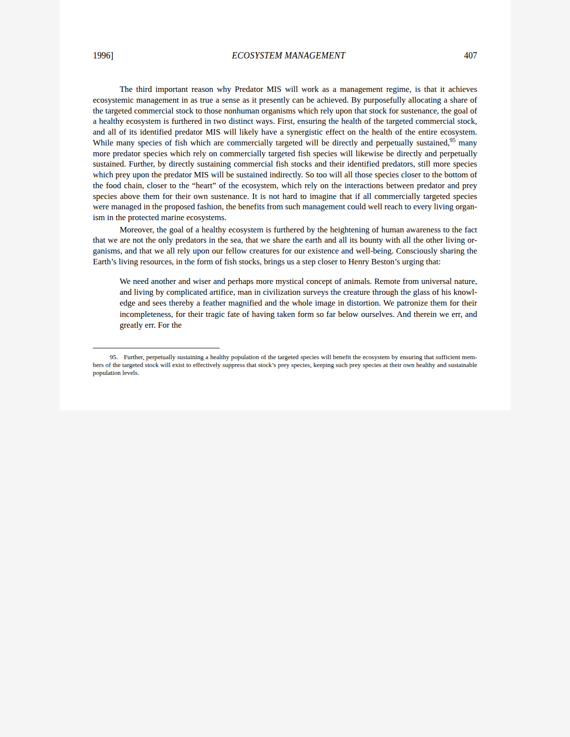1996] ECOSYSTEM MANAGEMENT 407
The third important reason why Predator MIS will work as a management regime, is that it achieves ecosystemic management in as true a sense as it presently can be achieved. By purposefully allocating a share of the targeted commercial stock to those nonhuman organisms which rely upon that stock for sustenance, the goal of a healthy ecosystem is furthered in two distinct ways. First, ensuring the health of the targeted commercial stock, and all of its identified predator MIS will likely have a synergistic effect on the health of the entire ecosystem. While many species of fish which are commercially targeted will be directly and perpetually sustained,95 many more predator species which rely on commercially targeted fish species will likewise be directly and perpetually sustained. Further, by directly sustaining commercial fish stocks and their identified predators, still more species which prey upon the predator MIS will be sustained indirectly. So too will all those species closer to the bottom of the food chain, closer to the “heart” of the ecosystem, which rely on the interactions between predator and prey species above them for their own sustenance. It is not hard to imagine that if all commercially targeted species were managed in the proposed fashion, the benefits from such management could well reach to every living organism in the protected marine ecosystems.
Moreover, the goal of a healthy ecosystem is furthered by the heightening of human awareness to the fact that we are not the only predators in the sea, that we share the earth and all its bounty with all the other living organisms, and that we all rely upon our fellow creatures for our existence and well-being. Consciously sharing the Earth’s living resources, in the form of fish stocks, brings us a step closer to Henry Beston’s urging that:
We need another and wiser and perhaps more mystical concept of animals. Remote from universal nature, and living by complicated artifice, man in civilization surveys the creature through the glass of his knowledge and sees thereby a feather magnified and the whole image in distortion. We patronize them for their incompleteness, for their tragic fate of having taken form so far below ourselves. And therein we err, and greatly err. For the
95. Further, perpetually sustaining a healthy population of the targeted species will benefit the ecosystem by ensuring that sufficient members of the targeted stock will exist to effectively suppress that stock’s prey species, keeping such prey species at their own healthy and sustainable population levels.